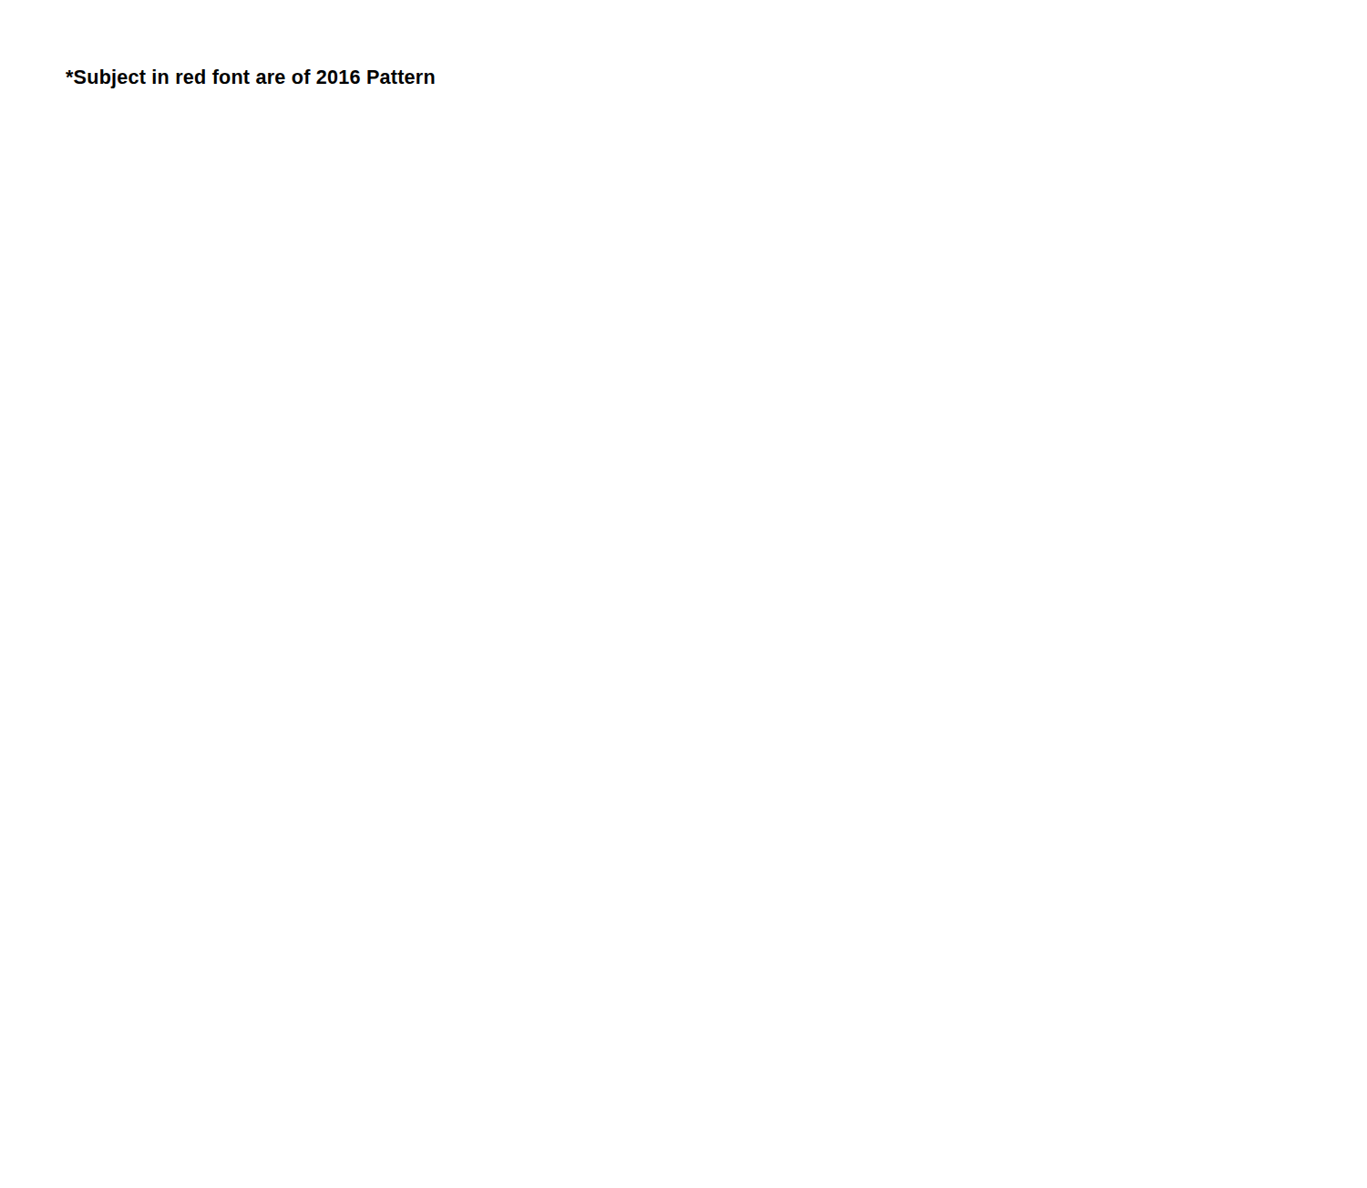*Subject in red font are of 2016 Pattern